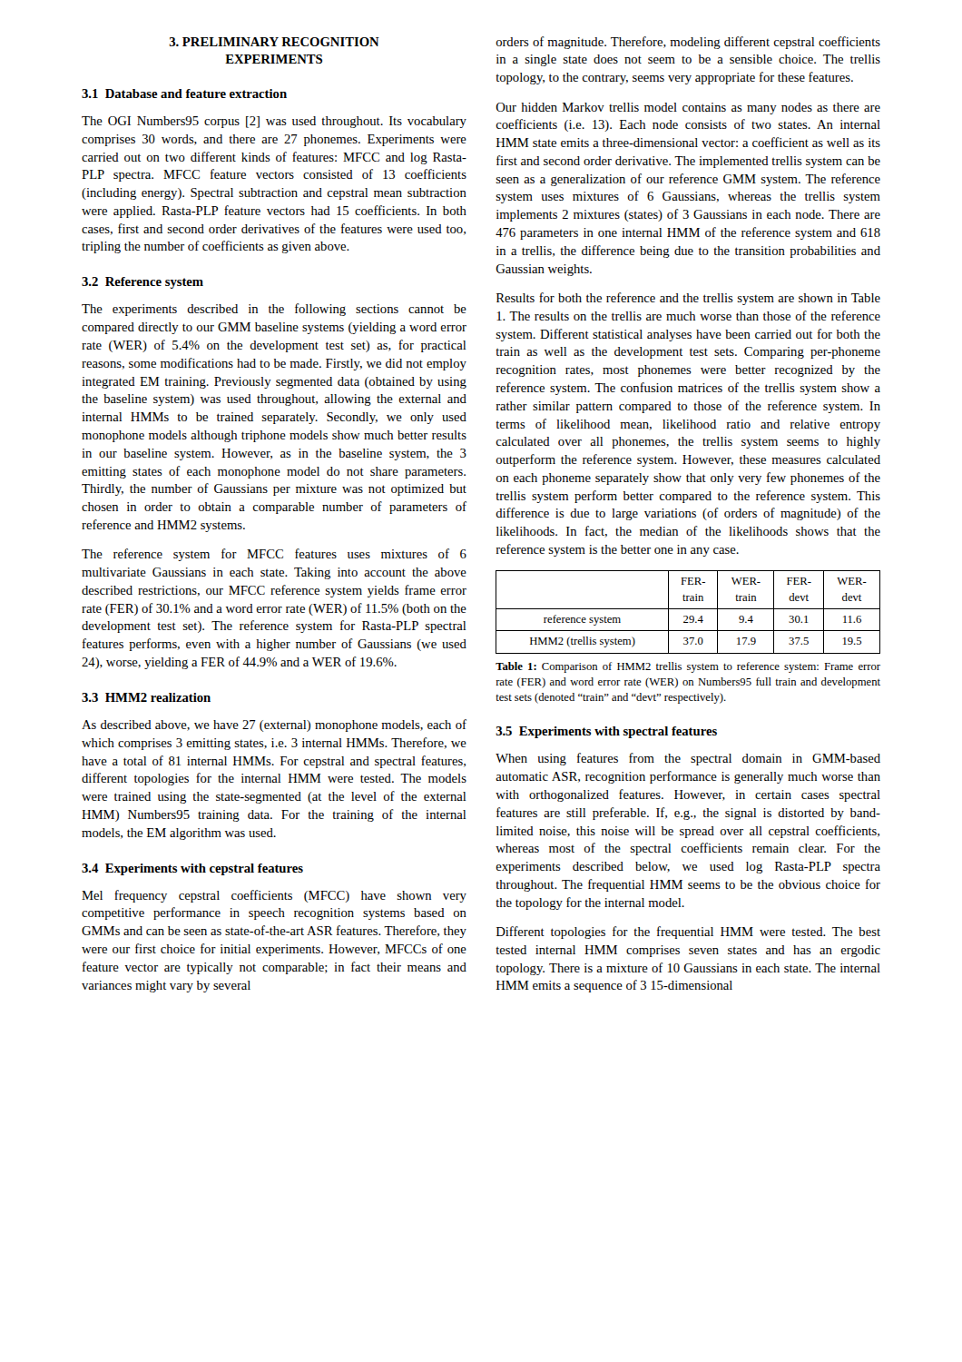3. PRELIMINARY RECOGNITION
EXPERIMENTS
3.1 Database and feature extraction
The OGI Numbers95 corpus [2] was used throughout. Its vocabulary comprises 30 words, and there are 27 phonemes. Experiments were carried out on two different kinds of features: MFCC and log Rasta-PLP spectra. MFCC feature vectors consisted of 13 coefficients (including energy). Spectral subtraction and cepstral mean subtraction were applied. Rasta-PLP feature vectors had 15 coefficients. In both cases, first and second order derivatives of the features were used too, tripling the number of coefficients as given above.
3.2 Reference system
The experiments described in the following sections cannot be compared directly to our GMM baseline systems (yielding a word error rate (WER) of 5.4% on the development test set) as, for practical reasons, some modifications had to be made. Firstly, we did not employ integrated EM training. Previously segmented data (obtained by using the baseline system) was used throughout, allowing the external and internal HMMs to be trained separately. Secondly, we only used monophone models although triphone models show much better results in our baseline system. However, as in the baseline system, the 3 emitting states of each monophone model do not share parameters. Thirdly, the number of Gaussians per mixture was not optimized but chosen in order to obtain a comparable number of parameters of reference and HMM2 systems.
The reference system for MFCC features uses mixtures of 6 multivariate Gaussians in each state. Taking into account the above described restrictions, our MFCC reference system yields frame error rate (FER) of 30.1% and a word error rate (WER) of 11.5% (both on the development test set). The reference system for Rasta-PLP spectral features performs, even with a higher number of Gaussians (we used 24), worse, yielding a FER of 44.9% and a WER of 19.6%.
3.3 HMM2 realization
As described above, we have 27 (external) monophone models, each of which comprises 3 emitting states, i.e. 3 internal HMMs. Therefore, we have a total of 81 internal HMMs. For cepstral and spectral features, different topologies for the internal HMM were tested. The models were trained using the state-segmented (at the level of the external HMM) Numbers95 training data. For the training of the internal models, the EM algorithm was used.
3.4 Experiments with cepstral features
Mel frequency cepstral coefficients (MFCC) have shown very competitive performance in speech recognition systems based on GMMs and can be seen as state-of-the-art ASR features. Therefore, they were our first choice for initial experiments. However, MFCCs of one feature vector are typically not comparable; in fact their means and variances might vary by several
orders of magnitude. Therefore, modeling different cepstral coefficients in a single state does not seem to be a sensible choice. The trellis topology, to the contrary, seems very appropriate for these features.
Our hidden Markov trellis model contains as many nodes as there are coefficients (i.e. 13). Each node consists of two states. An internal HMM state emits a three-dimensional vector: a coefficient as well as its first and second order derivative. The implemented trellis system can be seen as a generalization of our reference GMM system. The reference system uses mixtures of 6 Gaussians, whereas the trellis system implements 2 mixtures (states) of 3 Gaussians in each node. There are 476 parameters in one internal HMM of the reference system and 618 in a trellis, the difference being due to the transition probabilities and Gaussian weights.
Results for both the reference and the trellis system are shown in Table 1. The results on the trellis are much worse than those of the reference system. Different statistical analyses have been carried out for both the train as well as the development test sets. Comparing per-phoneme recognition rates, most phonemes were better recognized by the reference system. The confusion matrices of the trellis system show a rather similar pattern compared to those of the reference system. In terms of likelihood mean, likelihood ratio and relative entropy calculated over all phonemes, the trellis system seems to highly outperform the reference system. However, these measures calculated on each phoneme separately show that only very few phonemes of the trellis system perform better compared to the reference system. This difference is due to large variations (of orders of magnitude) of the likelihoods. In fact, the median of the likelihoods shows that the reference system is the better one in any case.
| | FER- train | WER- train | FER- devt | WER- devt |
| --- | --- | --- | --- | --- |
| reference system | 29.4 | 9.4 | 30.1 | 11.6 |
| HMM2 (trellis system) | 37.0 | 17.9 | 37.5 | 19.5 |
Table 1: Comparison of HMM2 trellis system to reference system: Frame error rate (FER) and word error rate (WER) on Numbers95 full train and development test sets (denoted “train” and “devt” respectively).
3.5 Experiments with spectral features
When using features from the spectral domain in GMM-based automatic ASR, recognition performance is generally much worse than with orthogonalized features. However, in certain cases spectral features are still preferable. If, e.g., the signal is distorted by band-limited noise, this noise will be spread over all cepstral coefficients, whereas most of the spectral coefficients remain clear. For the experiments described below, we used log Rasta-PLP spectra throughout. The frequential HMM seems to be the obvious choice for the topology for the internal model.
Different topologies for the frequential HMM were tested. The best tested internal HMM comprises seven states and has an ergodic topology. There is a mixture of 10 Gaussians in each state. The internal HMM emits a sequence of 3 15-dimensional